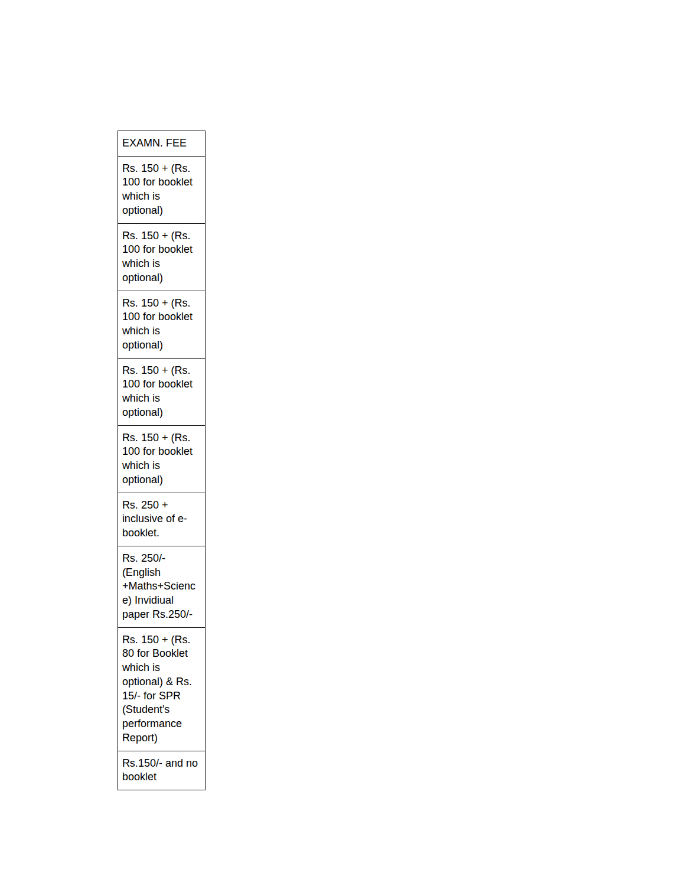| EXAMN. FEE |
| Rs. 150 + (Rs. 100 for booklet which is optional) |
| Rs. 150 + (Rs. 100 for booklet which is optional) |
| Rs. 150 + (Rs. 100 for booklet which is optional) |
| Rs. 150 + (Rs. 100 for booklet which is optional) |
| Rs. 150 + (Rs. 100 for booklet which is optional) |
| Rs. 250 + inclusive of e-booklet. |
| Rs. 250/- (English +Maths+Science) Invidiual paper Rs.250/- |
| Rs. 150 + (Rs. 80 for Booklet which is optional) & Rs. 15/- for SPR (Student's performance Report) |
| Rs.150/- and no booklet |